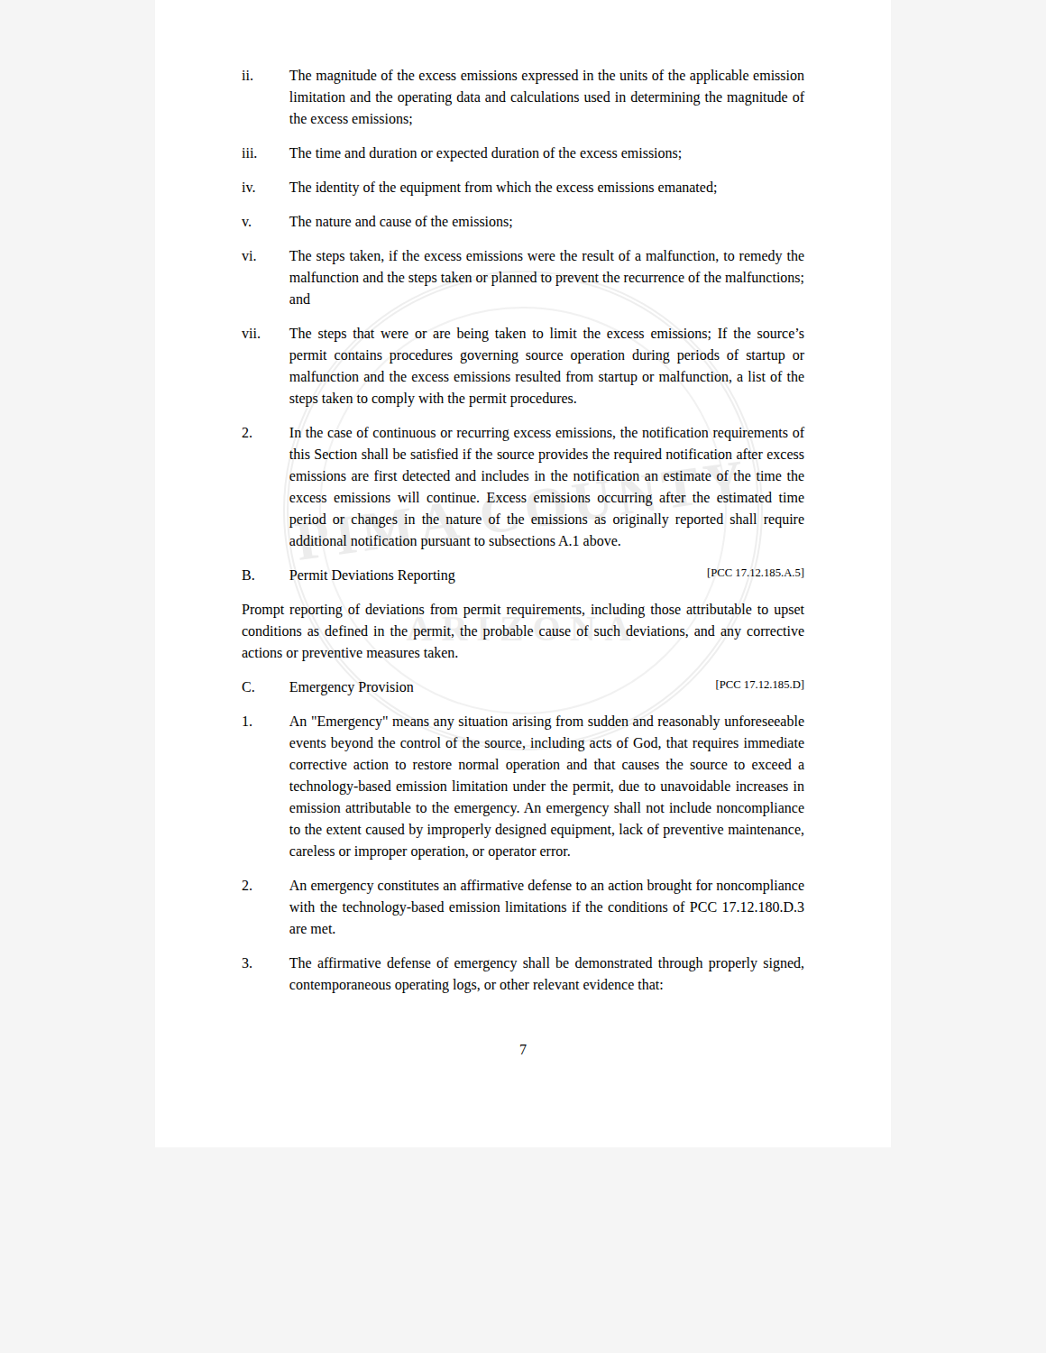PIMA COUNTY
ARIZONA
| | ii. | The magnitude of the excess emissions expressed in the units of the applicable emission limitation and the operating data and calculations used in determining the magnitude of the excess emissions; |
| | iii. | The time and duration or expected duration of the excess emissions; |
| | iv. | The identity of the equipment from which the excess emissions emanated; |
| | v. | The nature and cause of the emissions; |
| | vi. | The steps taken, if the excess emissions were the result of a malfunction, to remedy the malfunction and the steps taken or planned to prevent the recurrence of the malfunctions; and |
| | vii. | The steps that were or are being taken to limit the excess emissions; If the source’s permit contains procedures governing source operation during periods of startup or malfunction and the excess emissions resulted from startup or malfunction, a list of the steps taken to comply with the permit procedures. |
| | 2. | In the case of continuous or recurring excess emissions, the notification requirements of this Section shall be satisfied if the source provides the required notification after excess emissions are first detected and includes in the notification an estimate of the time the excess emissions will continue. Excess emissions occurring after the estimated time period or changes in the nature of the emissions as originally reported shall require additional notification pursuant to subsections A.1 above. |
| B. | Permit Deviations Reporting | [PCC 17.12.185.A.5] |
| | Prompt reporting of deviations from permit requirements, including those attributable to upset conditions as defined in the permit, the probable cause of such deviations, and any corrective actions or preventive measures taken. |
| C. | Emergency Provision | [PCC 17.12.185.D] |
| | 1. | An "Emergency" means any situation arising from sudden and reasonably unforeseeable events beyond the control of the source, including acts of God, that requires immediate corrective action to restore normal operation and that causes the source to exceed a technology-based emission limitation under the permit, due to unavoidable increases in emission attributable to the emergency. An emergency shall not include noncompliance to the extent caused by improperly designed equipment, lack of preventive maintenance, careless or improper operation, or operator error. |
| | 2. | An emergency constitutes an affirmative defense to an action brought for noncompliance with the technology-based emission limitations if the conditions of PCC 17.12.180.D.3 are met. |
| | 3. | The affirmative defense of emergency shall be demonstrated through properly signed, contemporaneous operating logs, or other relevant evidence that: |
7